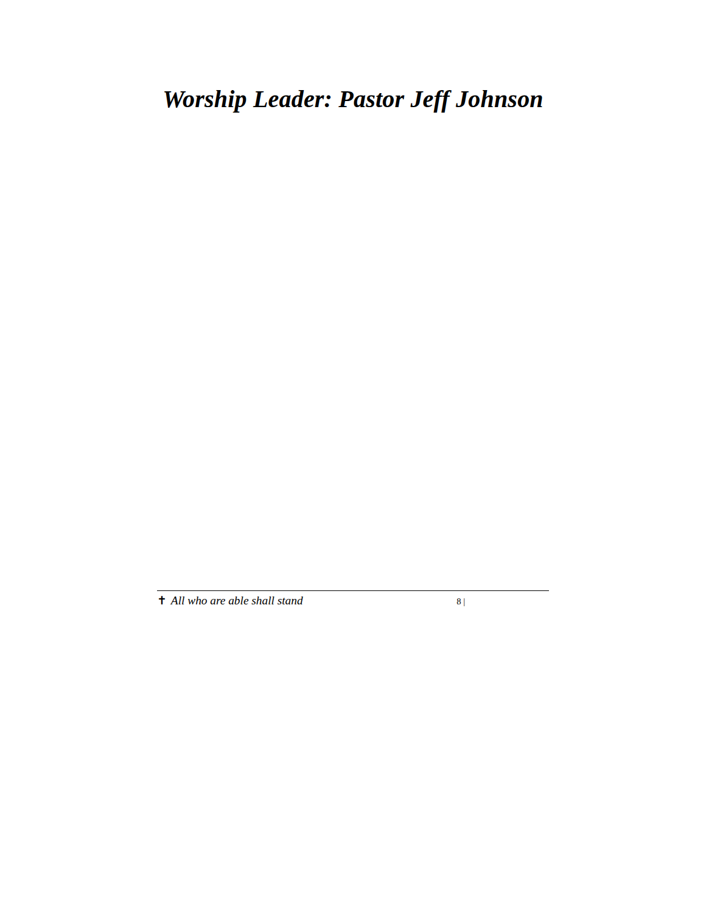Worship Leader: Pastor Jeff Johnson
✝ All who are able shall stand
8 |